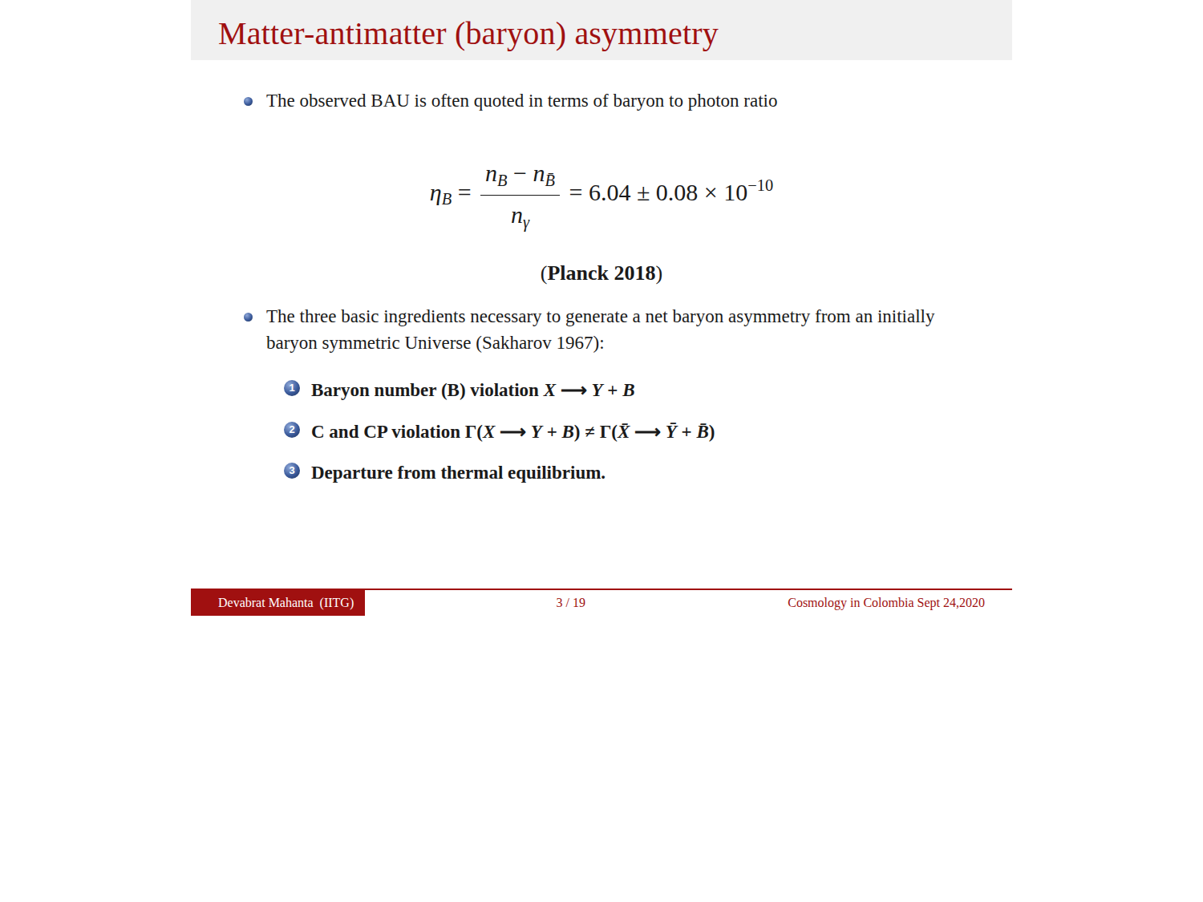Matter-antimatter (baryon) asymmetry
The observed BAU is often quoted in terms of baryon to photon ratio
ηB = nB − nB̄ nγ = 6.04 ± 0.08 × 10−10
(Planck 2018)
The three basic ingredients necessary to generate a net baryon asymmetry from an initially baryon symmetric Universe (Sakharov 1967):
Baryon number (B) violation X ⟶ Y + B
C and CP violation Γ(X ⟶ Y + B) ≠ Γ(X̄ ⟶ Ȳ + B̄)
Departure from thermal equilibrium.
Devabrat Mahanta (IITG)
3 / 19
Cosmology in Colombia Sept 24,2020